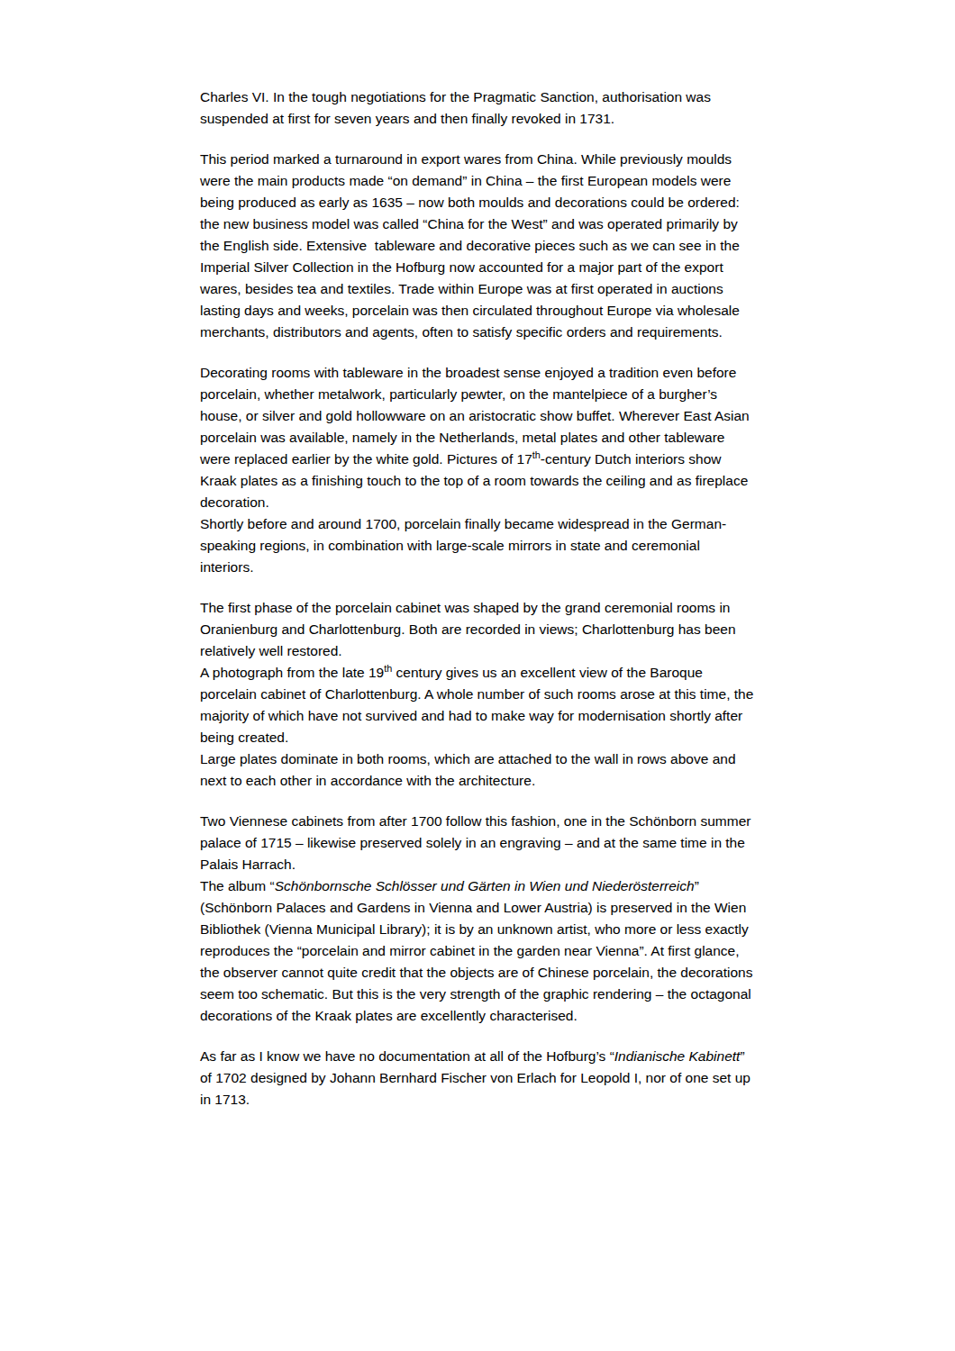Charles VI. In the tough negotiations for the Pragmatic Sanction, authorisation was suspended at first for seven years and then finally revoked in 1731.
This period marked a turnaround in export wares from China. While previously moulds were the main products made “on demand” in China – the first European models were being produced as early as 1635 – now both moulds and decorations could be ordered: the new business model was called “China for the West” and was operated primarily by the English side. Extensive tableware and decorative pieces such as we can see in the Imperial Silver Collection in the Hofburg now accounted for a major part of the export wares, besides tea and textiles. Trade within Europe was at first operated in auctions lasting days and weeks, porcelain was then circulated throughout Europe via wholesale merchants, distributors and agents, often to satisfy specific orders and requirements.
Decorating rooms with tableware in the broadest sense enjoyed a tradition even before porcelain, whether metalwork, particularly pewter, on the mantelpiece of a burgher’s house, or silver and gold hollowware on an aristocratic show buffet. Wherever East Asian porcelain was available, namely in the Netherlands, metal plates and other tableware were replaced earlier by the white gold. Pictures of 17th-century Dutch interiors show Kraak plates as a finishing touch to the top of a room towards the ceiling and as fireplace decoration.
Shortly before and around 1700, porcelain finally became widespread in the German-speaking regions, in combination with large-scale mirrors in state and ceremonial interiors.
The first phase of the porcelain cabinet was shaped by the grand ceremonial rooms in Oranienburg and Charlottenburg. Both are recorded in views; Charlottenburg has been relatively well restored.
A photograph from the late 19th century gives us an excellent view of the Baroque porcelain cabinet of Charlottenburg. A whole number of such rooms arose at this time, the majority of which have not survived and had to make way for modernisation shortly after being created.
Large plates dominate in both rooms, which are attached to the wall in rows above and next to each other in accordance with the architecture.
Two Viennese cabinets from after 1700 follow this fashion, one in the Schönborn summer palace of 1715 – likewise preserved solely in an engraving – and at the same time in the Palais Harrach.
The album “Schönbornsche Schlösser und Gärten in Wien und Niederösterreich” (Schönborn Palaces and Gardens in Vienna and Lower Austria) is preserved in the Wien Bibliothek (Vienna Municipal Library); it is by an unknown artist, who more or less exactly reproduces the “porcelain and mirror cabinet in the garden near Vienna”. At first glance, the observer cannot quite credit that the objects are of Chinese porcelain, the decorations seem too schematic. But this is the very strength of the graphic rendering – the octagonal decorations of the Kraak plates are excellently characterised.
As far as I know we have no documentation at all of the Hofburg’s “Indianische Kabinett” of 1702 designed by Johann Bernhard Fischer von Erlach for Leopold I, nor of one set up in 1713.